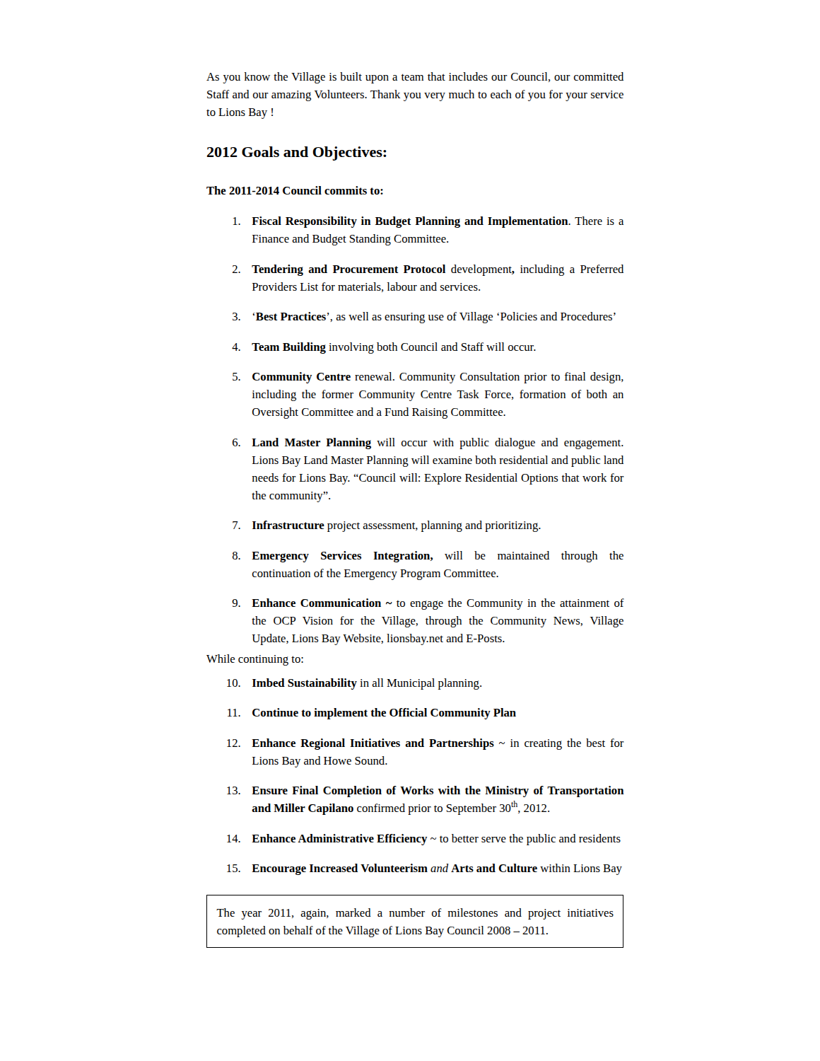As you know the Village is built upon a team that includes our Council, our committed Staff and our amazing Volunteers. Thank you very much to each of you for your service to Lions Bay !
2012 Goals and Objectives:
The 2011-2014 Council commits to:
Fiscal Responsibility in Budget Planning and Implementation. There is a Finance and Budget Standing Committee.
Tendering and Procurement Protocol development, including a Preferred Providers List for materials, labour and services.
‘Best Practices’, as well as ensuring use of Village ‘Policies and Procedures’
Team Building involving both Council and Staff will occur.
Community Centre renewal. Community Consultation prior to final design, including the former Community Centre Task Force, formation of both an Oversight Committee and a Fund Raising Committee.
Land Master Planning will occur with public dialogue and engagement. Lions Bay Land Master Planning will examine both residential and public land needs for Lions Bay. “Council will: Explore Residential Options that work for the community”.
Infrastructure project assessment, planning and prioritizing.
Emergency Services Integration, will be maintained through the continuation of the Emergency Program Committee.
Enhance Communication ~ to engage the Community in the attainment of the OCP Vision for the Village, through the Community News, Village Update, Lions Bay Website, lionsbay.net and E-Posts.
While continuing to:
Imbed Sustainability in all Municipal planning.
Continue to implement the Official Community Plan
Enhance Regional Initiatives and Partnerships ~ in creating the best for Lions Bay and Howe Sound.
Ensure Final Completion of Works with the Ministry of Transportation and Miller Capilano confirmed prior to September 30th, 2012.
Enhance Administrative Efficiency ~ to better serve the public and residents
Encourage Increased Volunteerism and Arts and Culture within Lions Bay
The year 2011, again, marked a number of milestones and project initiatives completed on behalf of the Village of Lions Bay Council 2008 – 2011.